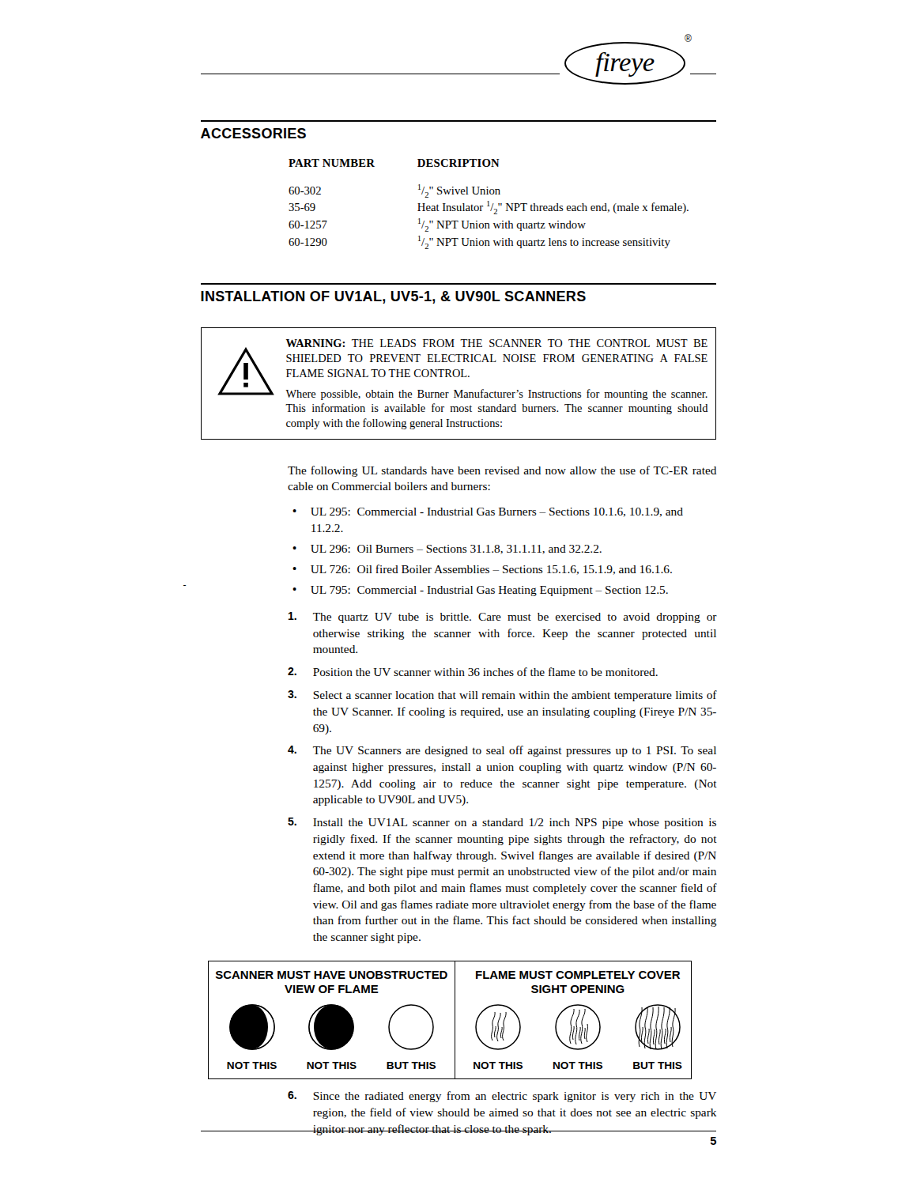fireye
®
ACCESSORIES
| PART NUMBER | DESCRIPTION |
| --- | --- |
| 60-302 | 1 / 2 " Swivel Union |
| 35-69 | Heat Insulator 1 / 2 " NPT threads each end, (male x female). |
| 60-1257 | 1 / 2 " NPT Union with quartz window |
| 60-1290 | 1 / 2 " NPT Union with quartz lens to increase sensitivity |
INSTALLATION OF UV1AL, UV5-1, & UV90L SCANNERS
WARNING: The leads from the scanner to the control must be shielded to prevent electrical noise from generating a false flame signal to the control.
Where possible, obtain the Burner Manufacturer’s Instructions for mounting the scanner. This information is available for most standard burners. The scanner mounting should comply with the following general Instructions:
The following UL standards have been revised and now allow the use of TC-ER rated cable on Commercial boilers and burners:
UL 295: Commercial - Industrial Gas Burners – Sections 10.1.6, 10.1.9, and 11.2.2.
UL 296: Oil Burners – Sections 31.1.8, 31.1.11, and 32.2.2.
UL 726: Oil fired Boiler Assemblies – Sections 15.1.6, 15.1.9, and 16.1.6.
UL 795: Commercial - Industrial Gas Heating Equipment – Section 12.5.
The quartz UV tube is brittle. Care must be exercised to avoid dropping or otherwise striking the scanner with force. Keep the scanner protected until mounted.
Position the UV scanner within 36 inches of the flame to be monitored.
Select a scanner location that will remain within the ambient temperature limits of the UV Scanner. If cooling is required, use an insulating coupling (Fireye P/N 35-69).
The UV Scanners are designed to seal off against pressures up to 1 PSI. To seal against higher pressures, install a union coupling with quartz window (P/N 60-1257). Add cooling air to reduce the scanner sight pipe temperature. (Not applicable to UV90L and UV5).
Install the UV1AL scanner on a standard 1/2 inch NPS pipe whose position is rigidly fixed. If the scanner mounting pipe sights through the refractory, do not extend it more than halfway through. Swivel flanges are available if desired (P/N 60-302). The sight pipe must permit an unobstructed view of the pilot and/or main flame, and both pilot and main flames must completely cover the scanner field of view. Oil and gas flames radiate more ultraviolet energy from the base of the flame than from further out in the flame. This fact should be considered when installing the scanner sight pipe.
-
SCANNER MUST HAVE UNOBSTRUCTED
VIEW OF FLAME
NOT THIS
NOT THIS
BUT THIS
FLAME MUST COMPLETELY COVER
SIGHT OPENING
NOT THIS
NOT THIS
BUT THIS
Since the radiated energy from an electric spark ignitor is very rich in the UV region, the field of view should be aimed so that it does not see an electric spark ignitor nor any reflector that is close to the spark.
5